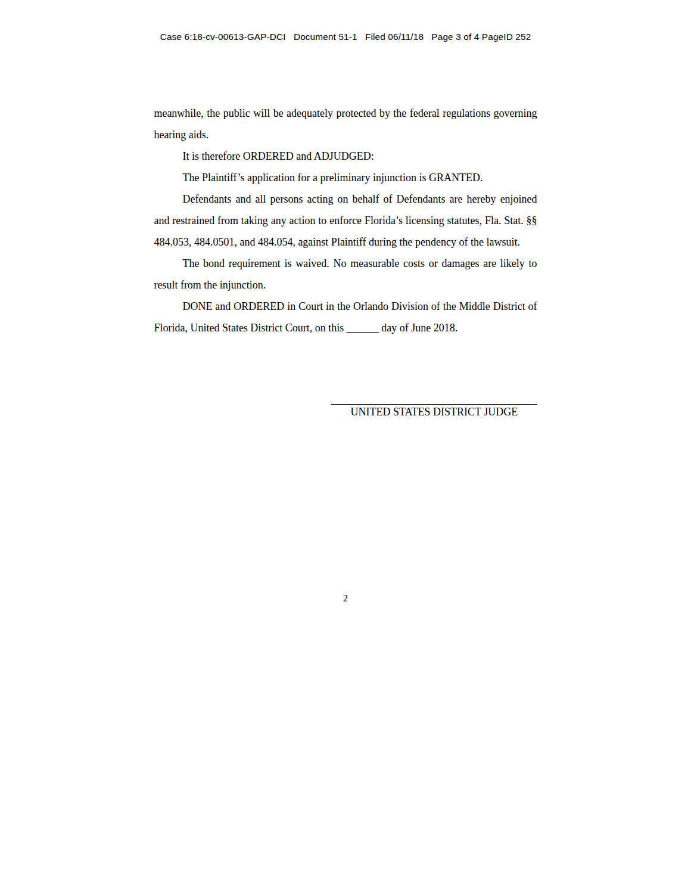Case 6:18-cv-00613-GAP-DCI Document 51-1 Filed 06/11/18 Page 3 of 4 PageID 252
meanwhile, the public will be adequately protected by the federal regulations governing hearing aids.
It is therefore ORDERED and ADJUDGED:
The Plaintiff’s application for a preliminary injunction is GRANTED.
Defendants and all persons acting on behalf of Defendants are hereby enjoined and restrained from taking any action to enforce Florida’s licensing statutes, Fla. Stat. §§ 484.053, 484.0501, and 484.054, against Plaintiff during the pendency of the lawsuit.
The bond requirement is waived. No measurable costs or damages are likely to result from the injunction.
DONE and ORDERED in Court in the Orlando Division of the Middle District of Florida, United States District Court, on this ______ day of June 2018.
UNITED STATES DISTRICT JUDGE
2